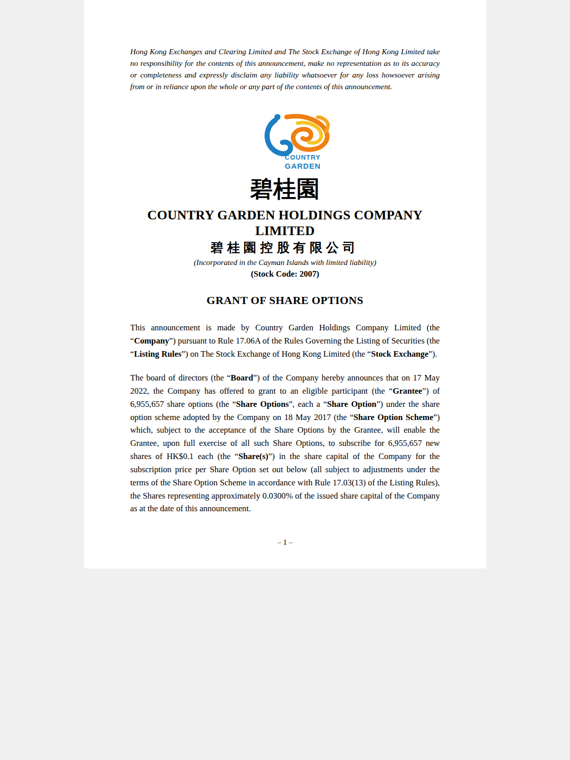Hong Kong Exchanges and Clearing Limited and The Stock Exchange of Hong Kong Limited take no responsibility for the contents of this announcement, make no representation as to its accuracy or completeness and expressly disclaim any liability whatsoever for any loss howsoever arising from or in reliance upon the whole or any part of the contents of this announcement.
COUNTRY GARDEN
碧桂園
COUNTRY GARDEN HOLDINGS COMPANY LIMITED
碧桂園控股有限公司
(Incorporated in the Cayman Islands with limited liability)
(Stock Code: 2007)
GRANT OF SHARE OPTIONS
This announcement is made by Country Garden Holdings Company Limited (the “Company”) pursuant to Rule 17.06A of the Rules Governing the Listing of Securities (the “Listing Rules”) on The Stock Exchange of Hong Kong Limited (the “Stock Exchange”).
The board of directors (the “Board”) of the Company hereby announces that on 17 May 2022, the Company has offered to grant to an eligible participant (the “Grantee”) of 6,955,657 share options (the “Share Options”, each a “Share Option”) under the share option scheme adopted by the Company on 18 May 2017 (the “Share Option Scheme”) which, subject to the acceptance of the Share Options by the Grantee, will enable the Grantee, upon full exercise of all such Share Options, to subscribe for 6,955,657 new shares of HK$0.1 each (the “Share(s)”) in the share capital of the Company for the subscription price per Share Option set out below (all subject to adjustments under the terms of the Share Option Scheme in accordance with Rule 17.03(13) of the Listing Rules), the Shares representing approximately 0.0300% of the issued share capital of the Company as at the date of this announcement.
– 1 –